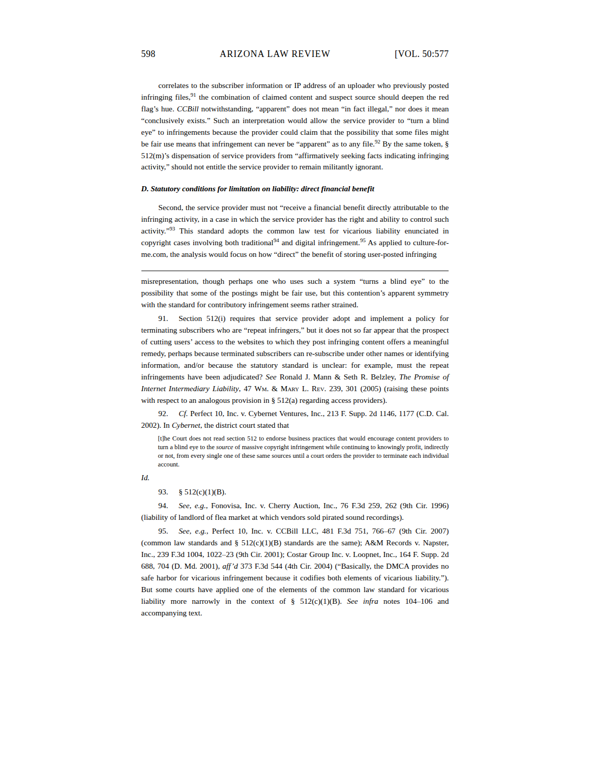598 ARIZONA LAW REVIEW [VOL. 50:577
correlates to the subscriber information or IP address of an uploader who previously posted infringing files,91 the combination of claimed content and suspect source should deepen the red flag’s hue. CCBill notwithstanding, “apparent” does not mean “in fact illegal,” nor does it mean “conclusively exists.” Such an interpretation would allow the service provider to “turn a blind eye” to infringements because the provider could claim that the possibility that some files might be fair use means that infringement can never be “apparent” as to any file.92 By the same token, § 512(m)’s dispensation of service providers from “affirmatively seeking facts indicating infringing activity,” should not entitle the service provider to remain militantly ignorant.
D. Statutory conditions for limitation on liability: direct financial benefit
Second, the service provider must not “receive a financial benefit directly attributable to the infringing activity, in a case in which the service provider has the right and ability to control such activity.”93 This standard adopts the common law test for vicarious liability enunciated in copyright cases involving both traditional94 and digital infringement.95 As applied to culture-for-me.com, the analysis would focus on how “direct” the benefit of storing user-posted infringing
misrepresentation, though perhaps one who uses such a system “turns a blind eye” to the possibility that some of the postings might be fair use, but this contention’s apparent symmetry with the standard for contributory infringement seems rather strained.
91. Section 512(i) requires that service provider adopt and implement a policy for terminating subscribers who are “repeat infringers,” but it does not so far appear that the prospect of cutting users’ access to the websites to which they post infringing content offers a meaningful remedy, perhaps because terminated subscribers can re-subscribe under other names or identifying information, and/or because the statutory standard is unclear: for example, must the repeat infringements have been adjudicated? See Ronald J. Mann & Seth R. Belzley, The Promise of Internet Intermediary Liability, 47 Wm. & Mary L. Rev. 239, 301 (2005) (raising these points with respect to an analogous provision in § 512(a) regarding access providers).
92. Cf. Perfect 10, Inc. v. Cybernet Ventures, Inc., 213 F. Supp. 2d 1146, 1177 (C.D. Cal. 2002). In Cybernet, the district court stated that
[t]he Court does not read section 512 to endorse business practices that would encourage content providers to turn a blind eye to the source of massive copyright infringement while continuing to knowingly profit, indirectly or not, from every single one of these same sources until a court orders the provider to terminate each individual account.
Id.
93.§ 512(c)(1)(B).
94. See, e.g., Fonovisa, Inc. v. Cherry Auction, Inc., 76 F.3d 259, 262 (9th Cir. 1996) (liability of landlord of flea market at which vendors sold pirated sound recordings).
95. See, e.g., Perfect 10, Inc. v. CCBill LLC, 481 F.3d 751, 766–67 (9th Cir. 2007) (common law standards and § 512(c)(1)(B) standards are the same); A&M Records v. Napster, Inc., 239 F.3d 1004, 1022–23 (9th Cir. 2001); Costar Group Inc. v. Loopnet, Inc., 164 F. Supp. 2d 688, 704 (D. Md. 2001), aff’d 373 F.3d 544 (4th Cir. 2004) (“Basically, the DMCA provides no safe harbor for vicarious infringement because it codifies both elements of vicarious liability.”). But some courts have applied one of the elements of the common law standard for vicarious liability more narrowly in the context of § 512(c)(1)(B). See infra notes 104–106 and accompanying text.